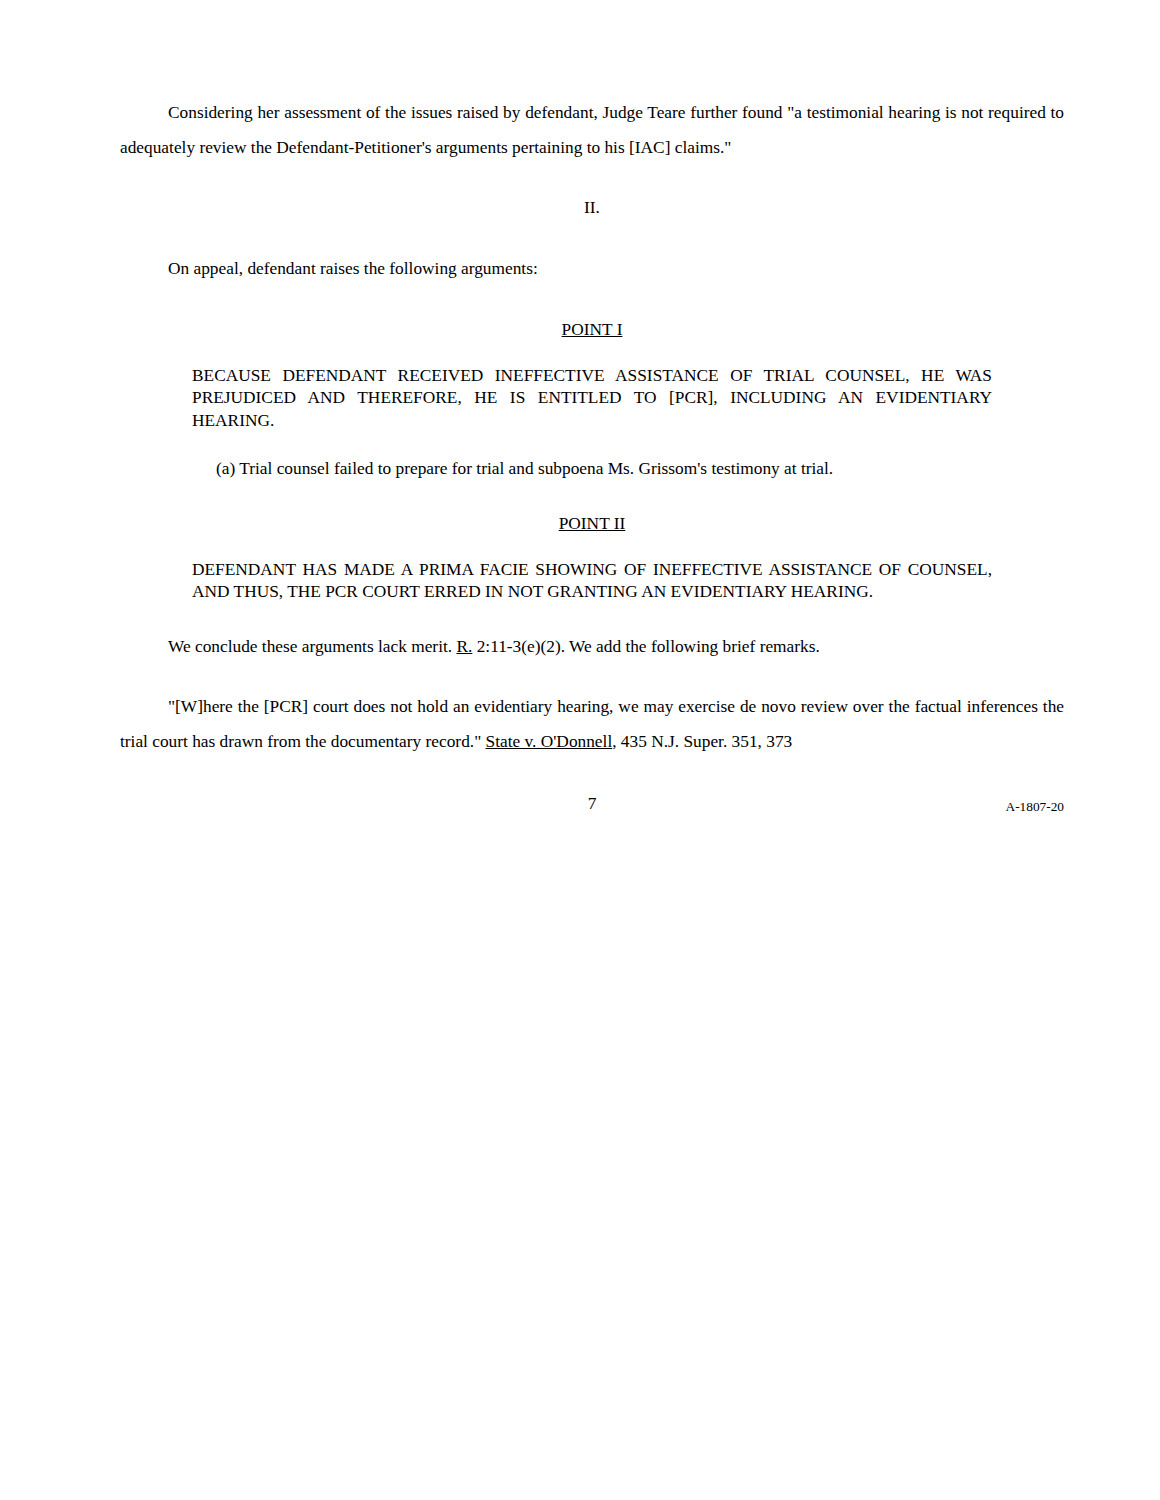Considering her assessment of the issues raised by defendant, Judge Teare further found "a testimonial hearing is not required to adequately review the Defendant-Petitioner's arguments pertaining to his [IAC] claims."
II.
On appeal, defendant raises the following arguments:
POINT I
BECAUSE DEFENDANT RECEIVED INEFFECTIVE ASSISTANCE OF TRIAL COUNSEL, HE WAS PREJUDICED AND THEREFORE, HE IS ENTITLED TO [PCR], INCLUDING AN EVIDENTIARY HEARING.
(a) Trial counsel failed to prepare for trial and subpoena Ms. Grissom's testimony at trial.
POINT II
DEFENDANT HAS MADE A PRIMA FACIE SHOWING OF INEFFECTIVE ASSISTANCE OF COUNSEL, AND THUS, THE PCR COURT ERRED IN NOT GRANTING AN EVIDENTIARY HEARING.
We conclude these arguments lack merit. R. 2:11-3(e)(2). We add the following brief remarks.
"[W]here the [PCR] court does not hold an evidentiary hearing, we may exercise de novo review over the factual inferences the trial court has drawn from the documentary record." State v. O'Donnell, 435 N.J. Super. 351, 373
7
A-1807-20